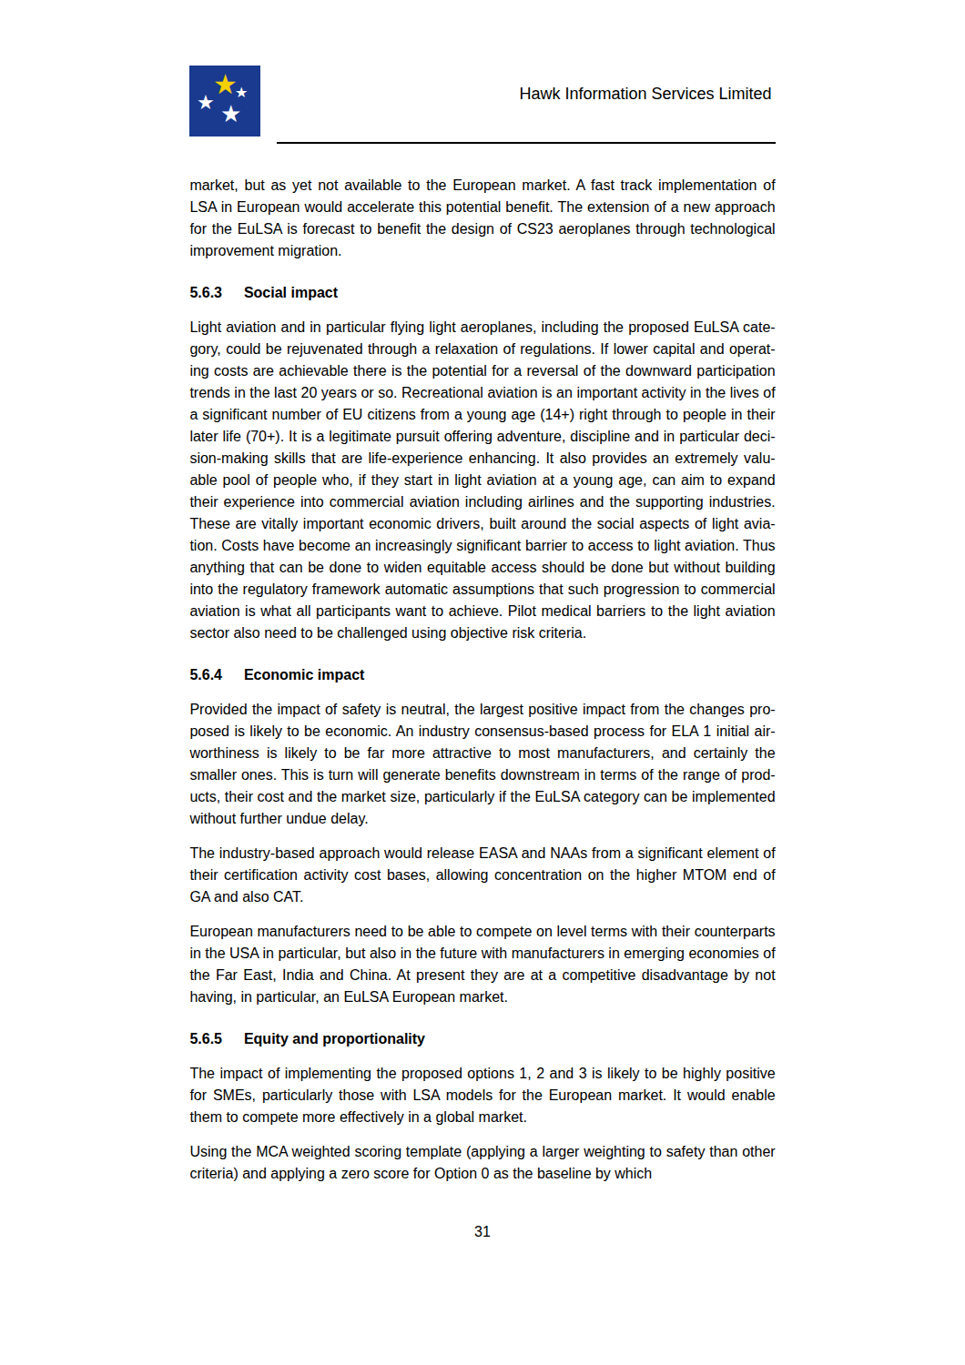★ ★ ★ ★
Hawk Information Services Limited
market, but as yet not available to the European market. A fast track implementation of LSA in European would accelerate this potential benefit. The extension of a new approach for the EuLSA is forecast to benefit the design of CS23 aeroplanes through technological improvement migration.
5.6.3 Social impact
Light aviation and in particular flying light aeroplanes, including the proposed EuLSA category, could be rejuvenated through a relaxation of regulations. If lower capital and operating costs are achievable there is the potential for a reversal of the downward participation trends in the last 20 years or so. Recreational aviation is an important activity in the lives of a significant number of EU citizens from a young age (14+) right through to people in their later life (70+). It is a legitimate pursuit offering adventure, discipline and in particular decision-making skills that are life-experience enhancing. It also provides an extremely valuable pool of people who, if they start in light aviation at a young age, can aim to expand their experience into commercial aviation including airlines and the supporting industries. These are vitally important economic drivers, built around the social aspects of light aviation. Costs have become an increasingly significant barrier to access to light aviation. Thus anything that can be done to widen equitable access should be done but without building into the regulatory framework automatic assumptions that such progression to commercial aviation is what all participants want to achieve. Pilot medical barriers to the light aviation sector also need to be challenged using objective risk criteria.
5.6.4 Economic impact
Provided the impact of safety is neutral, the largest positive impact from the changes proposed is likely to be economic. An industry consensus-based process for ELA 1 initial airworthiness is likely to be far more attractive to most manufacturers, and certainly the smaller ones. This is turn will generate benefits downstream in terms of the range of products, their cost and the market size, particularly if the EuLSA category can be implemented without further undue delay.
The industry-based approach would release EASA and NAAs from a significant element of their certification activity cost bases, allowing concentration on the higher MTOM end of GA and also CAT.
European manufacturers need to be able to compete on level terms with their counterparts in the USA in particular, but also in the future with manufacturers in emerging economies of the Far East, India and China. At present they are at a competitive disadvantage by not having, in particular, an EuLSA European market.
5.6.5 Equity and proportionality
The impact of implementing the proposed options 1, 2 and 3 is likely to be highly positive for SMEs, particularly those with LSA models for the European market. It would enable them to compete more effectively in a global market.
Using the MCA weighted scoring template (applying a larger weighting to safety than other criteria) and applying a zero score for Option 0 as the baseline by which
31